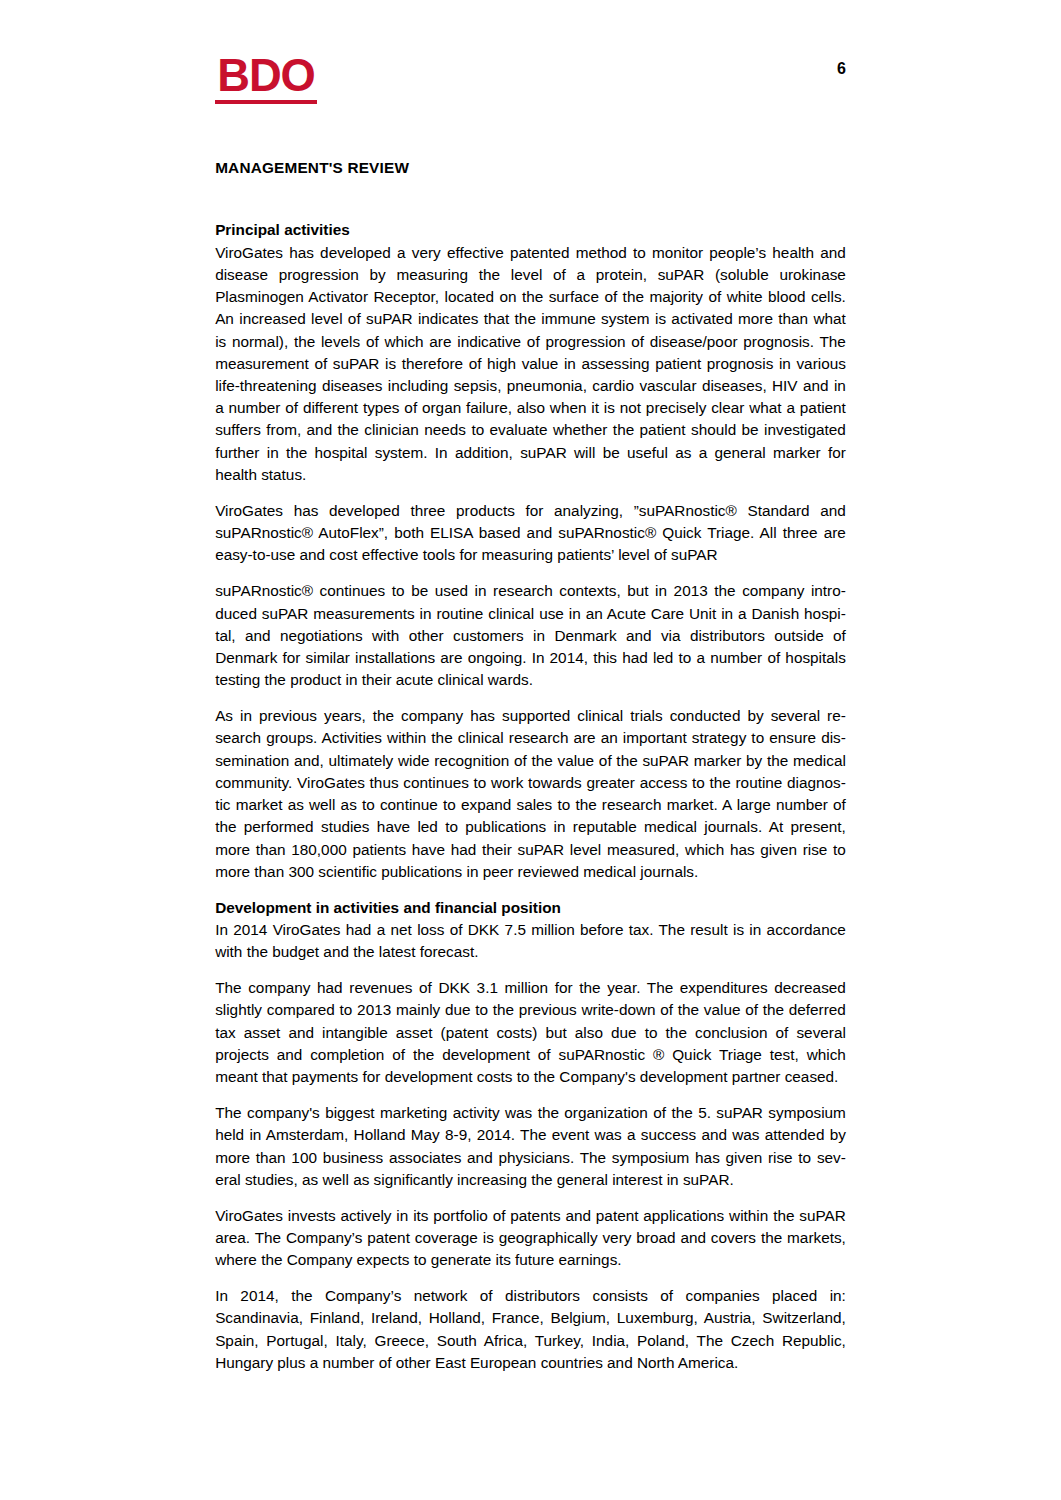BDO
6
MANAGEMENT'S REVIEW
Principal activities
ViroGates has developed a very effective patented method to monitor people’s health and disease progression by measuring the level of a protein, suPAR (soluble urokinase Plasminogen Activator Receptor, located on the surface of the majority of white blood cells. An increased level of suPAR indicates that the immune system is activated more than what is normal), the levels of which are indicative of progression of disease/poor prognosis. The measurement of suPAR is therefore of high value in assessing patient prognosis in various life-threatening diseases including sepsis, pneumonia, cardio vascular diseases, HIV and in a number of different types of organ failure, also when it is not precisely clear what a patient suffers from, and the clinician needs to evaluate whether the patient should be investigated further in the hospital system. In addition, suPAR will be useful as a general marker for health status.
ViroGates has developed three products for analyzing, ”suPARnostic® Standard and suPARnostic® AutoFlex”, both ELISA based and suPARnostic® Quick Triage. All three are easy-to-use and cost effective tools for measuring patients’ level of suPAR
suPARnostic® continues to be used in research contexts, but in 2013 the company introduced suPAR measurements in routine clinical use in an Acute Care Unit in a Danish hospital, and negotiations with other customers in Denmark and via distributors outside of Denmark for similar installations are ongoing. In 2014, this had led to a number of hospitals testing the product in their acute clinical wards.
As in previous years, the company has supported clinical trials conducted by several research groups. Activities within the clinical research are an important strategy to ensure dissemination and, ultimately wide recognition of the value of the suPAR marker by the medical community. ViroGates thus continues to work towards greater access to the routine diagnostic market as well as to continue to expand sales to the research market. A large number of the performed studies have led to publications in reputable medical journals. At present, more than 180,000 patients have had their suPAR level measured, which has given rise to more than 300 scientific publications in peer reviewed medical journals.
Development in activities and financial position
In 2014 ViroGates had a net loss of DKK 7.5 million before tax. The result is in accordance with the budget and the latest forecast.
The company had revenues of DKK 3.1 million for the year. The expenditures decreased slightly compared to 2013 mainly due to the previous write-down of the value of the deferred tax asset and intangible asset (patent costs) but also due to the conclusion of several projects and completion of the development of suPARnostic ® Quick Triage test, which meant that payments for development costs to the Company's development partner ceased.
The company's biggest marketing activity was the organization of the 5. suPAR symposium held in Amsterdam, Holland May 8-9, 2014. The event was a success and was attended by more than 100 business associates and physicians. The symposium has given rise to several studies, as well as significantly increasing the general interest in suPAR.
ViroGates invests actively in its portfolio of patents and patent applications within the suPAR area. The Company’s patent coverage is geographically very broad and covers the markets, where the Company expects to generate its future earnings.
In 2014, the Company’s network of distributors consists of companies placed in: Scandinavia, Finland, Ireland, Holland, France, Belgium, Luxemburg, Austria, Switzerland, Spain, Portugal, Italy, Greece, South Africa, Turkey, India, Poland, The Czech Republic, Hungary plus a number of other East European countries and North America.